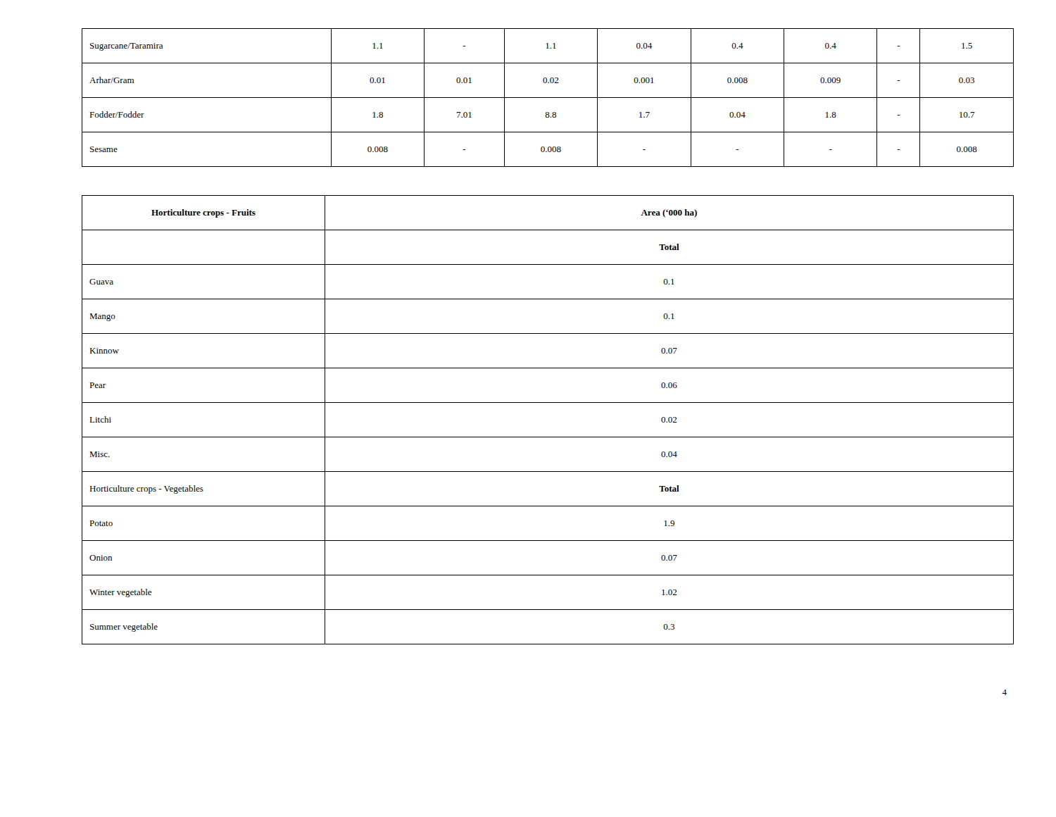| | Sugarcane/Taramira | 1.1 | - | 1.1 | 0.04 | 0.4 | 0.4 | - | 1.5 |
| | Arhar/Gram | 0.01 | 0.01 | 0.02 | 0.001 | 0.008 | 0.009 | - | 0.03 |
| | Fodder/Fodder | 1.8 | 7.01 | 8.8 | 1.7 | 0.04 | 1.8 | - | 10.7 |
| | Sesame | 0.008 | - | 0.008 | - | - | - | - | 0.008 |
| | Horticulture crops - Fruits | Area (‘000 ha) |
| | | Total |
| | Guava | 0.1 |
| | Mango | 0.1 |
| | Kinnow | 0.07 |
| | Pear | 0.06 |
| | Litchi | 0.02 |
| | Misc. | 0.04 |
| | Horticulture crops - Vegetables | Total |
| | Potato | 1.9 |
| | Onion | 0.07 |
| | Winter vegetable | 1.02 |
| | Summer vegetable | 0.3 |
4